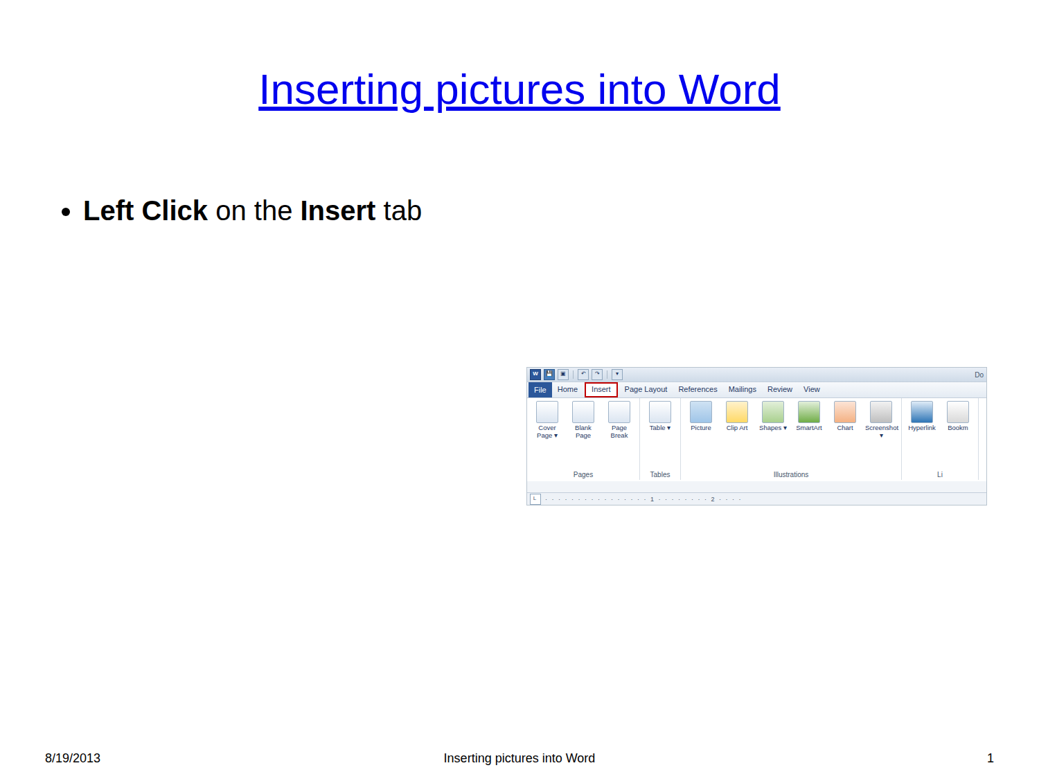Inserting pictures into Word
Left Click on the Insert tab
W 💾 ▣ ↶ ↷ ▾ Do
File
Home
Insert
Page Layout
References
Mailings
Review
View
Cover Page ▾
Blank Page
Page Break
Pages
Table ▾
Tables
Picture
Clip Art
Shapes ▾
SmartArt
Chart
Screenshot ▾
Illustrations
Hyperlink
Bookm
Li
L · · · · · · · · · · · · · · · · 1 · · · · · · · · 2 · · · ·
8/19/2013 Inserting pictures into Word 1